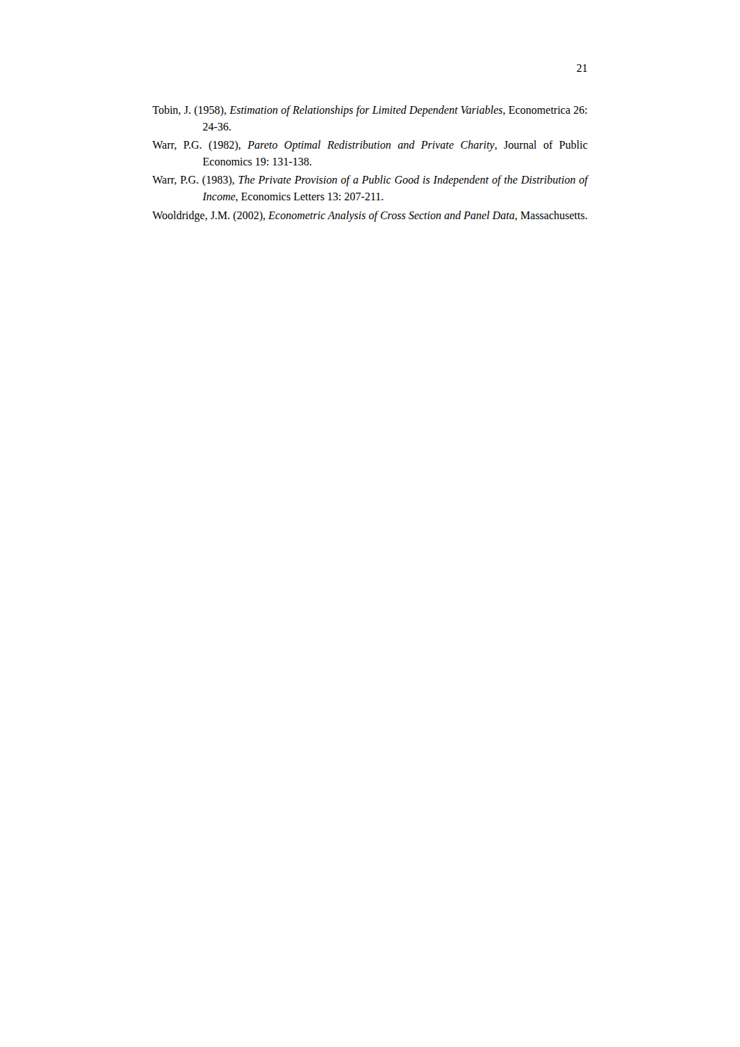21
Tobin, J. (1958), Estimation of Relationships for Limited Dependent Variables, Econometrica 26: 24-36.
Warr, P.G. (1982), Pareto Optimal Redistribution and Private Charity, Journal of Public Economics 19: 131-138.
Warr, P.G. (1983), The Private Provision of a Public Good is Independent of the Distribution of Income, Economics Letters 13: 207-211.
Wooldridge, J.M. (2002), Econometric Analysis of Cross Section and Panel Data, Massachusetts.